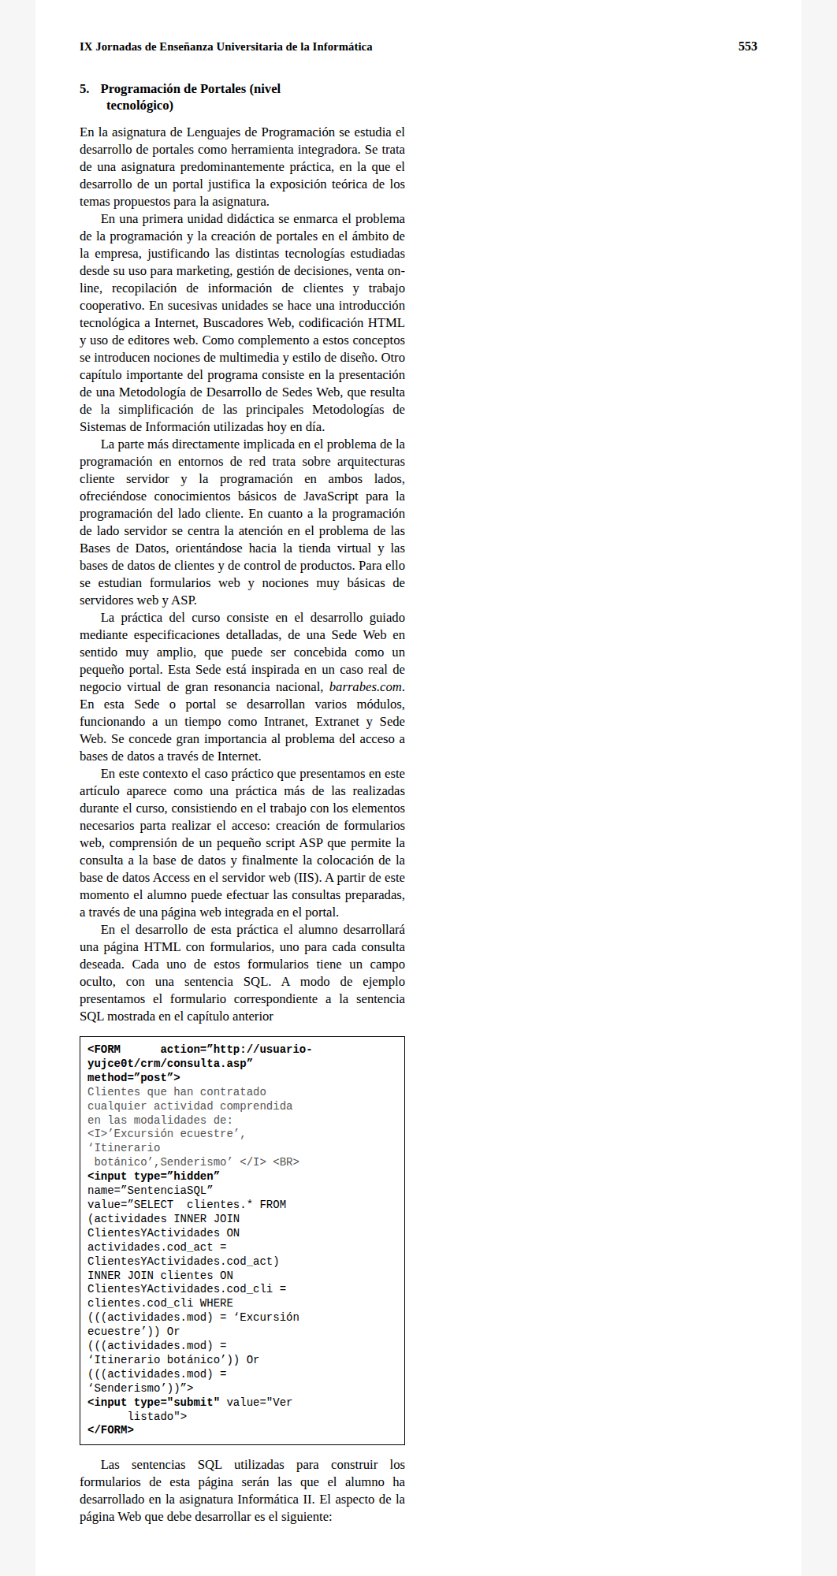IX Jornadas de Enseñanza Universitaria de la Informática 553
5. Programación de Portales (niveltecnológico)
En la asignatura de Lenguajes de Programación se estudia el desarrollo de portales como herramienta integradora. Se trata de una asignatura predominantemente práctica, en la que el desarrollo de un portal justifica la exposición teórica de los temas propuestos para la asignatura.
En una primera unidad didáctica se enmarca el problema de la programación y la creación de portales en el ámbito de la empresa, justificando las distintas tecnologías estudiadas desde su uso para marketing, gestión de decisiones, venta on-line, recopilación de información de clientes y trabajo cooperativo. En sucesivas unidades se hace una introducción tecnológica a Internet, Buscadores Web, codificación HTML y uso de editores web. Como complemento a estos conceptos se introducen nociones de multimedia y estilo de diseño. Otro capítulo importante del programa consiste en la presentación de una Metodología de Desarrollo de Sedes Web, que resulta de la simplificación de las principales Metodologías de Sistemas de Información utilizadas hoy en día.
La parte más directamente implicada en el problema de la programación en entornos de red trata sobre arquitecturas cliente servidor y la programación en ambos lados, ofreciéndose conocimientos básicos de JavaScript para la programación del lado cliente. En cuanto a la programación de lado servidor se centra la atención en el problema de las Bases de Datos, orientándose hacia la tienda virtual y las bases de datos de clientes y de control de productos. Para ello se estudian formularios web y nociones muy básicas de servidores web y ASP.
La práctica del curso consiste en el desarrollo guiado mediante especificaciones detalladas, de una Sede Web en sentido muy amplio, que puede ser concebida como un pequeño portal. Esta Sede está inspirada en un caso real de negocio virtual de gran resonancia nacional, barrabes.com. En esta Sede o portal se desarrollan varios módulos, funcionando a un tiempo como Intranet, Extranet y Sede Web. Se concede gran importancia al problema del acceso a bases de datos a través de Internet.
En este contexto el caso práctico que presentamos en este artículo aparece como una práctica más de las realizadas durante el curso, consistiendo en el trabajo con los elementos necesarios parta realizar el acceso: creación de formularios web, comprensión de un pequeño script ASP que permite la consulta a la base de datos y finalmente la colocación de la base de datos Access en el servidor web (IIS). A partir de este momento el alumno puede efectuar las consultas preparadas, a través de una página web integrada en el portal.
En el desarrollo de esta práctica el alumno desarrollará una página HTML con formularios, uno para cada consulta deseada. Cada uno de estos formularios tiene un campo oculto, con una sentencia SQL. A modo de ejemplo presentamos el formulario correspondiente a la sentencia SQL mostrada en el capítulo anterior
<FORM      action=”http://usuario-yujce0t/crm/consulta.asp”
method=”post”>
Clientes que han contratado
cualquier actividad comprendida
en las modalidades de:
<I>’Excursión ecuestre’,
‘Itinerario
 botánico’,Senderismo’ </I> <BR>
<input type=”hidden”
name=”SentenciaSQL”
value=”SELECT  clientes.* FROM
(actividades INNER JOIN
ClientesYActividades ON
actividades.cod_act =
ClientesYActividades.cod_act)
INNER JOIN clientes ON
ClientesYActividades.cod_cli =
clientes.cod_cli WHERE
(((actividades.mod) = ‘Excursión
ecuestre’)) Or
(((actividades.mod) =
‘Itinerario botánico’)) Or
(((actividades.mod) =
‘Senderismo’))”>
<input type="submit" value="Ver
      listado">
</FORM>
Las sentencias SQL utilizadas para construir los formularios de esta página serán las que el alumno ha desarrollado en la asignatura Informática II. El aspecto de la página Web que debe desarrollar es el siguiente: